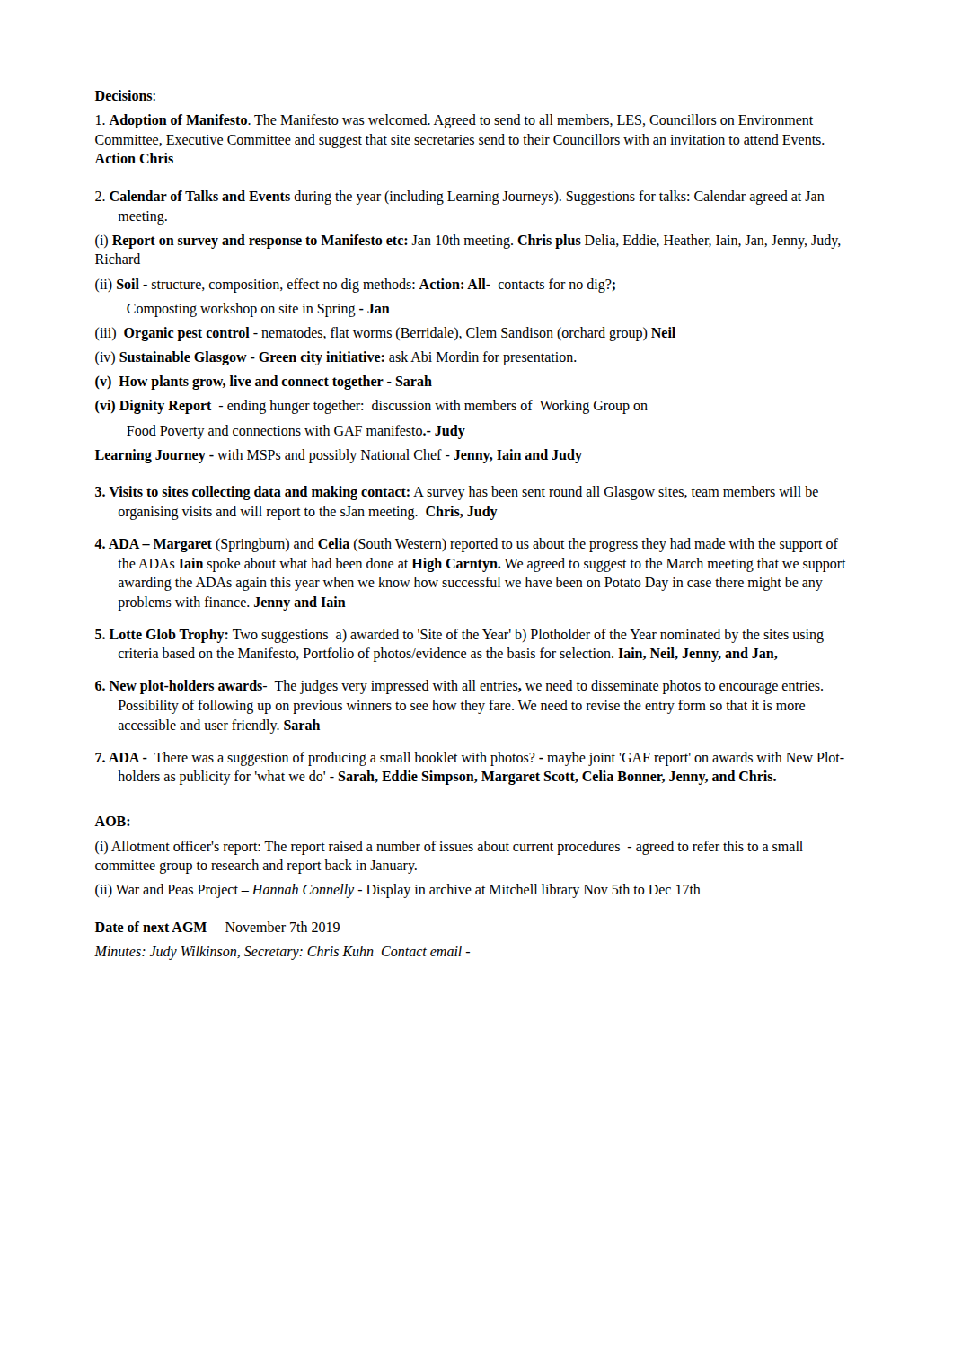Decisions:
1. Adoption of Manifesto. The Manifesto was welcomed. Agreed to send to all members, LES, Councillors on Environment Committee, Executive Committee and suggest that site secretaries send to their Councillors with an invitation to attend Events. Action Chris
2. Calendar of Talks and Events during the year (including Learning Journeys). Suggestions for talks: Calendar agreed at Jan meeting.
(i) Report on survey and response to Manifesto etc: Jan 10th meeting. Chris plus Delia, Eddie, Heather, Iain, Jan, Jenny, Judy, Richard
(ii) Soil - structure, composition, effect no dig methods: Action: All- contacts for no dig?;
Composting workshop on site in Spring - Jan
(iii) Organic pest control - nematodes, flat worms (Berridale), Clem Sandison (orchard group) Neil
(iv) Sustainable Glasgow - Green city initiative: ask Abi Mordin for presentation.
(v) How plants grow, live and connect together - Sarah
(vi) Dignity Report - ending hunger together: discussion with members of Working Group on
Food Poverty and connections with GAF manifesto.- Judy
Learning Journey - with MSPs and possibly National Chef - Jenny, Iain and Judy
3. Visits to sites collecting data and making contact: A survey has been sent round all Glasgow sites, team members will be organising visits and will report to the sJan meeting. Chris, Judy
4. ADA – Margaret (Springburn) and Celia (South Western) reported to us about the progress they had made with the support of the ADAs Iain spoke about what had been done at High Carntyn. We agreed to suggest to the March meeting that we support awarding the ADAs again this year when we know how successful we have been on Potato Day in case there might be any problems with finance. Jenny and Iain
5. Lotte Glob Trophy: Two suggestions a) awarded to 'Site of the Year' b) Plotholder of the Year nominated by the sites using criteria based on the Manifesto, Portfolio of photos/evidence as the basis for selection. Iain, Neil, Jenny, and Jan,
6. New plot-holders awards- The judges very impressed with all entries, we need to disseminate photos to encourage entries. Possibility of following up on previous winners to see how they fare. We need to revise the entry form so that it is more accessible and user friendly. Sarah
7. ADA - There was a suggestion of producing a small booklet with photos? - maybe joint 'GAF report' on awards with New Plot-holders as publicity for 'what we do' - Sarah, Eddie Simpson, Margaret Scott, Celia Bonner, Jenny, and Chris.
AOB:
(i) Allotment officer's report: The report raised a number of issues about current procedures - agreed to refer this to a small committee group to research and report back in January.
(ii) War and Peas Project – Hannah Connelly - Display in archive at Mitchell library Nov 5th to Dec 17th
Date of next AGM – November 7th 2019
Minutes: Judy Wilkinson, Secretary: Chris Kuhn Contact email -